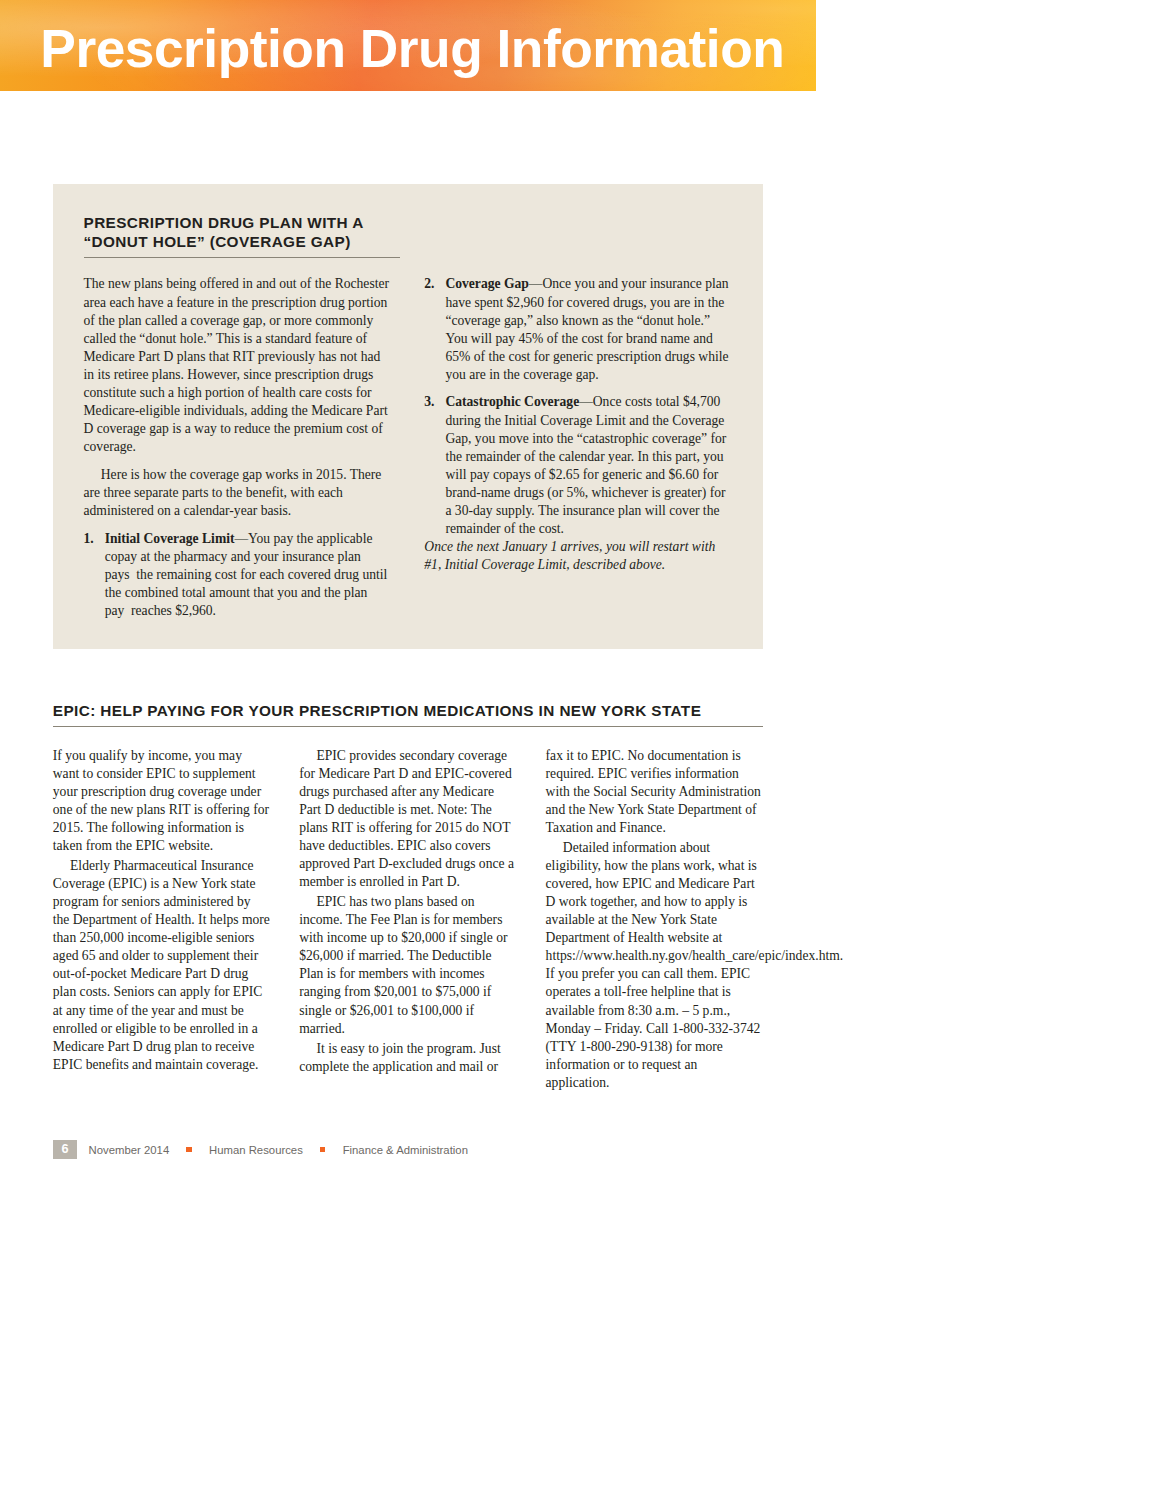Prescription Drug Information
PRESCRIPTION DRUG PLAN WITH A “DONUT HOLE” (COVERAGE GAP)
The new plans being offered in and out of the Rochester area each have a feature in the prescription drug portion of the plan called a coverage gap, or more commonly called the “donut hole.” This is a standard feature of Medicare Part D plans that RIT previously has not had in its retiree plans. However, since prescription drugs constitute such a high portion of health care costs for Medicare-eligible individuals, adding the Medicare Part D coverage gap is a way to reduce the premium cost of coverage.
Here is how the coverage gap works in 2015. There are three separate parts to the benefit, with each administered on a calendar-year basis.
1. Initial Coverage Limit—You pay the applicable copay at the pharmacy and your insurance plan pays the remaining cost for each covered drug until the combined total amount that you and the plan pay reaches $2,960.
2. Coverage Gap—Once you and your insurance plan have spent $2,960 for covered drugs, you are in the “coverage gap,” also known as the “donut hole.” You will pay 45% of the cost for brand name and 65% of the cost for generic prescription drugs while you are in the coverage gap.
3. Catastrophic Coverage—Once costs total $4,700 during the Initial Coverage Limit and the Coverage Gap, you move into the “catastrophic coverage” for the remainder of the calendar year. In this part, you will pay copays of $2.65 for generic and $6.60 for brand-name drugs (or 5%, whichever is greater) for a 30-day supply. The insurance plan will cover the remainder of the cost.
Once the next January 1 arrives, you will restart with #1, Initial Coverage Limit, described above.
EPIC: HELP PAYING FOR YOUR PRESCRIPTION MEDICATIONS IN NEW YORK STATE
If you qualify by income, you may want to consider EPIC to supplement your prescription drug coverage under one of the new plans RIT is offering for 2015. The following information is taken from the EPIC website.
Elderly Pharmaceutical Insurance Coverage (EPIC) is a New York state program for seniors administered by the Department of Health. It helps more than 250,000 income-eligible seniors aged 65 and older to supplement their out-of-pocket Medicare Part D drug plan costs. Seniors can apply for EPIC at any time of the year and must be enrolled or eligible to be enrolled in a Medicare Part D drug plan to receive EPIC benefits and maintain coverage.
EPIC provides secondary coverage for Medicare Part D and EPIC-covered drugs purchased after any Medicare Part D deductible is met. Note: The plans RIT is offering for 2015 do NOT have deductibles. EPIC also covers approved Part D-excluded drugs once a member is enrolled in Part D.
EPIC has two plans based on income. The Fee Plan is for members with income up to $20,000 if single or $26,000 if married. The Deductible Plan is for members with incomes ranging from $20,001 to $75,000 if single or $26,001 to $100,000 if married.
It is easy to join the program. Just complete the application and mail or fax it to EPIC. No documentation is required. EPIC verifies information with the Social Security Administration and the New York State Department of Taxation and Finance.
Detailed information about eligibility, how the plans work, what is covered, how EPIC and Medicare Part D work together, and how to apply is available at the New York State Department of Health website at https://www.health.ny.gov/health_care/epic/index.htm. If you prefer you can call them. EPIC operates a toll-free helpline that is available from 8:30 a.m. – 5 p.m., Monday – Friday. Call 1-800-332-3742 (TTY 1-800-290-9138) for more information or to request an application.
6 November 2014 Human Resources Finance & Administration